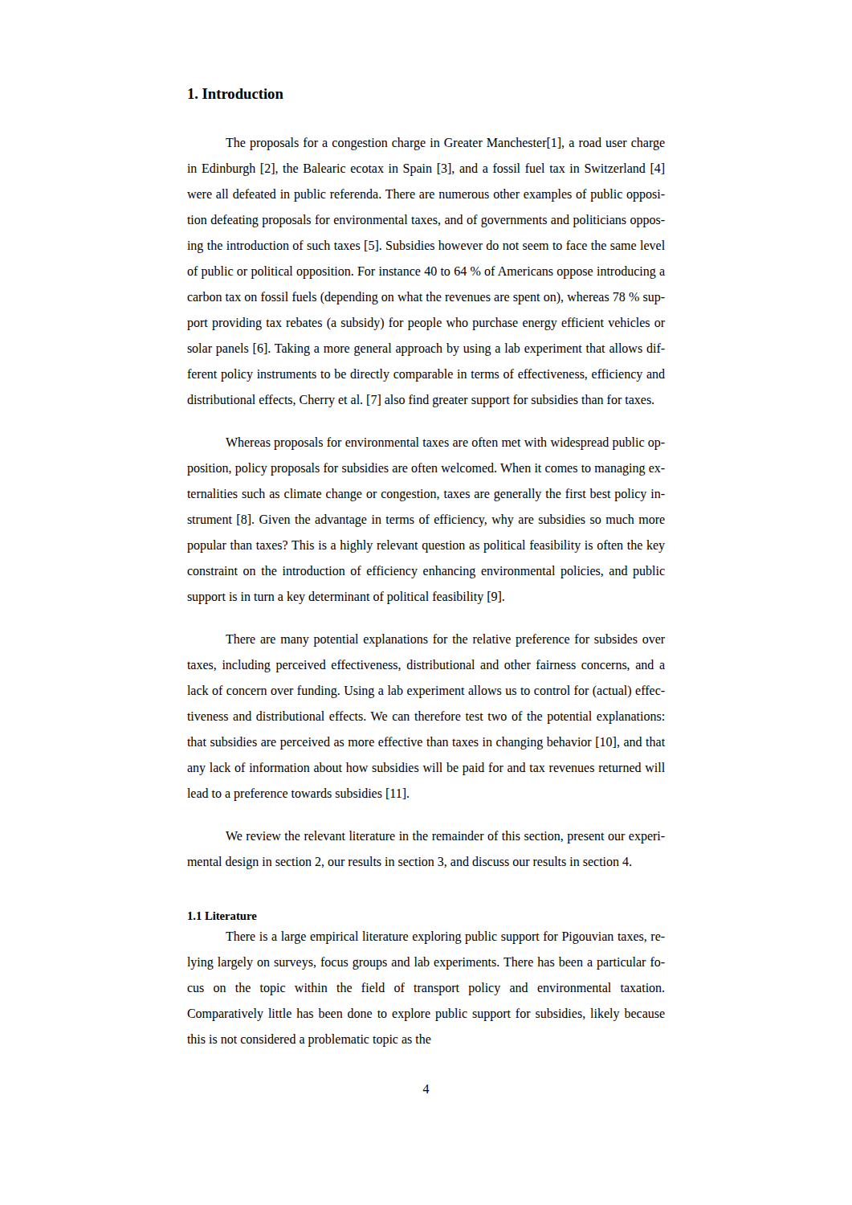1. Introduction
The proposals for a congestion charge in Greater Manchester[1], a road user charge in Edinburgh [2], the Balearic ecotax in Spain [3], and a fossil fuel tax in Switzerland [4] were all defeated in public referenda. There are numerous other examples of public opposition defeating proposals for environmental taxes, and of governments and politicians opposing the introduction of such taxes [5]. Subsidies however do not seem to face the same level of public or political opposition. For instance 40 to 64 % of Americans oppose introducing a carbon tax on fossil fuels (depending on what the revenues are spent on), whereas 78 % support providing tax rebates (a subsidy) for people who purchase energy efficient vehicles or solar panels [6]. Taking a more general approach by using a lab experiment that allows different policy instruments to be directly comparable in terms of effectiveness, efficiency and distributional effects, Cherry et al. [7] also find greater support for subsidies than for taxes.
Whereas proposals for environmental taxes are often met with widespread public opposition, policy proposals for subsidies are often welcomed. When it comes to managing externalities such as climate change or congestion, taxes are generally the first best policy instrument [8]. Given the advantage in terms of efficiency, why are subsidies so much more popular than taxes? This is a highly relevant question as political feasibility is often the key constraint on the introduction of efficiency enhancing environmental policies, and public support is in turn a key determinant of political feasibility [9].
There are many potential explanations for the relative preference for subsides over taxes, including perceived effectiveness, distributional and other fairness concerns, and a lack of concern over funding. Using a lab experiment allows us to control for (actual) effectiveness and distributional effects. We can therefore test two of the potential explanations: that subsidies are perceived as more effective than taxes in changing behavior [10], and that any lack of information about how subsidies will be paid for and tax revenues returned will lead to a preference towards subsidies [11].
We review the relevant literature in the remainder of this section, present our experimental design in section 2, our results in section 3, and discuss our results in section 4.
1.1 Literature
There is a large empirical literature exploring public support for Pigouvian taxes, relying largely on surveys, focus groups and lab experiments. There has been a particular focus on the topic within the field of transport policy and environmental taxation. Comparatively little has been done to explore public support for subsidies, likely because this is not considered a problematic topic as the
4